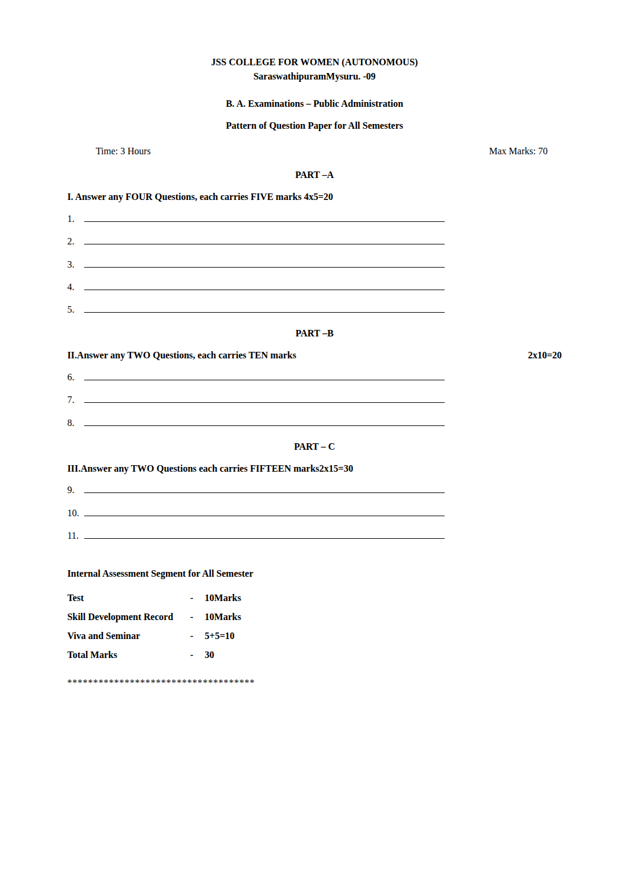JSS COLLEGE FOR WOMEN (AUTONOMOUS)
SaraswathipuramMysuru. -09
B. A. Examinations – Public Administration
Pattern of Question Paper for All Semesters
Time: 3 Hours Max Marks: 70
PART –A
I. Answer any FOUR Questions, each carries FIVE marks 4x5=20
1.
2.
3.
4.
5.
PART –B
II.Answer any TWO Questions, each carries TEN marks 2x10=20
6.
7.
8.
PART – C
III.Answer any TWO Questions each carries FIFTEEN marks2x15=30
9.
10.
11.
Internal Assessment Segment for All Semester
| Test | - | 10Marks |
| Skill Development Record | - | 10Marks |
| Viva and Seminar | - | 5+5=10 |
| Total Marks | - | 30 |
************************************